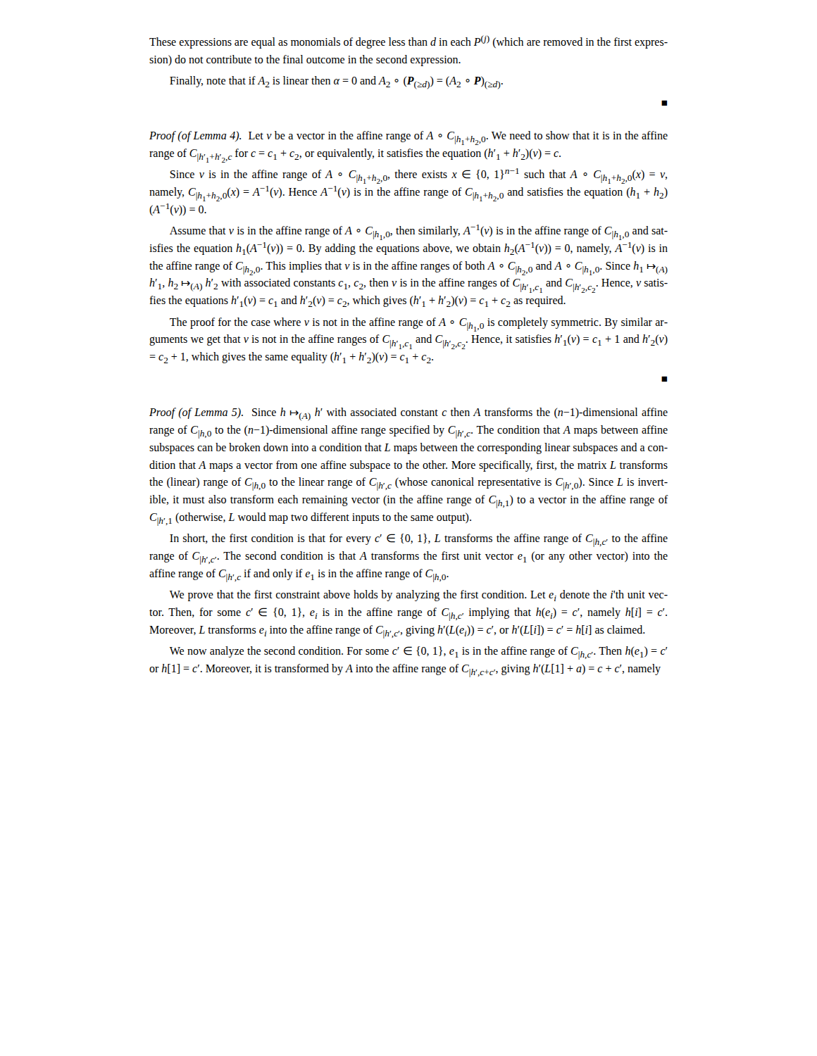These expressions are equal as monomials of degree less than d in each P(j) (which are removed in the first expression) do not contribute to the final outcome in the second expression.
Finally, note that if A2 is linear then α = 0 and A2 ∘ (P(≥d)) = (A2 ∘ P)(≥d).
Proof (of Lemma 4). Let v be a vector in the affine range of A ∘ C|h1+h2,0. We need to show that it is in the affine range of C|h′1+h′2,c for c = c1 + c2, or equivalently, it satisfies the equation (h′1 + h′2)(v) = c.
Since v is in the affine range of A ∘ C|h1+h2,0, there exists x ∈ {0, 1}n−1 such that A ∘ C|h1+h2,0(x) = v, namely, C|h1+h2,0(x) = A−1(v). Hence A−1(v) is in the affine range of C|h1+h2,0 and satisfies the equation (h1 + h2)(A−1(v)) = 0.
Assume that v is in the affine range of A ∘ C|h1,0, then similarly, A−1(v) is in the affine range of C|h1,0 and satisfies the equation h1(A−1(v)) = 0. By adding the equations above, we obtain h2(A−1(v)) = 0, namely, A−1(v) is in the affine range of C|h2,0. This implies that v is in the affine ranges of both A ∘ C|h2,0 and A ∘ C|h1,0. Since h1 ↦(A) h′1, h2 ↦(A) h′2 with associated constants c1, c2, then v is in the affine ranges of C|h′1,c1 and C|h′2,c2. Hence, v satisfies the equations h′1(v) = c1 and h′2(v) = c2, which gives (h′1 + h′2)(v) = c1 + c2 as required.
The proof for the case where v is not in the affine range of A ∘ C|h1,0 is completely symmetric. By similar arguments we get that v is not in the affine ranges of C|h′1,c1 and C|h′2,c2. Hence, it satisfies h′1(v) = c1 + 1 and h′2(v) = c2 + 1, which gives the same equality (h′1 + h′2)(v) = c1 + c2.
Proof (of Lemma 5). Since h ↦(A) h′ with associated constant c then A transforms the (n−1)-dimensional affine range of C|h,0 to the (n−1)-dimensional affine range specified by C|h′,c. The condition that A maps between affine subspaces can be broken down into a condition that L maps between the corresponding linear subspaces and a condition that A maps a vector from one affine subspace to the other. More specifically, first, the matrix L transforms the (linear) range of C|h,0 to the linear range of C|h′,c (whose canonical representative is C|h′,0). Since L is invertible, it must also transform each remaining vector (in the affine range of C|h,1) to a vector in the affine range of C|h′,1 (otherwise, L would map two different inputs to the same output).
In short, the first condition is that for every c′ ∈ {0, 1}, L transforms the affine range of C|h,c′ to the affine range of C|h′,c′. The second condition is that A transforms the first unit vector e1 (or any other vector) into the affine range of C|h′,c if and only if e1 is in the affine range of C|h,0.
We prove that the first constraint above holds by analyzing the first condition. Let ei denote the i'th unit vector. Then, for some c′ ∈ {0, 1}, ei is in the affine range of C|h,c′ implying that h(ei) = c′, namely h[i] = c′. Moreover, L transforms ei into the affine range of C|h′,c′, giving h′(L(ei)) = c′, or h′(L[i]) = c′ = h[i] as claimed.
We now analyze the second condition. For some c′ ∈ {0, 1}, e1 is in the affine range of C|h,c′. Then h(e1) = c′ or h[1] = c′. Moreover, it is transformed by A into the affine range of C|h′,c+c′, giving h′(L[1] + a) = c + c′, namely